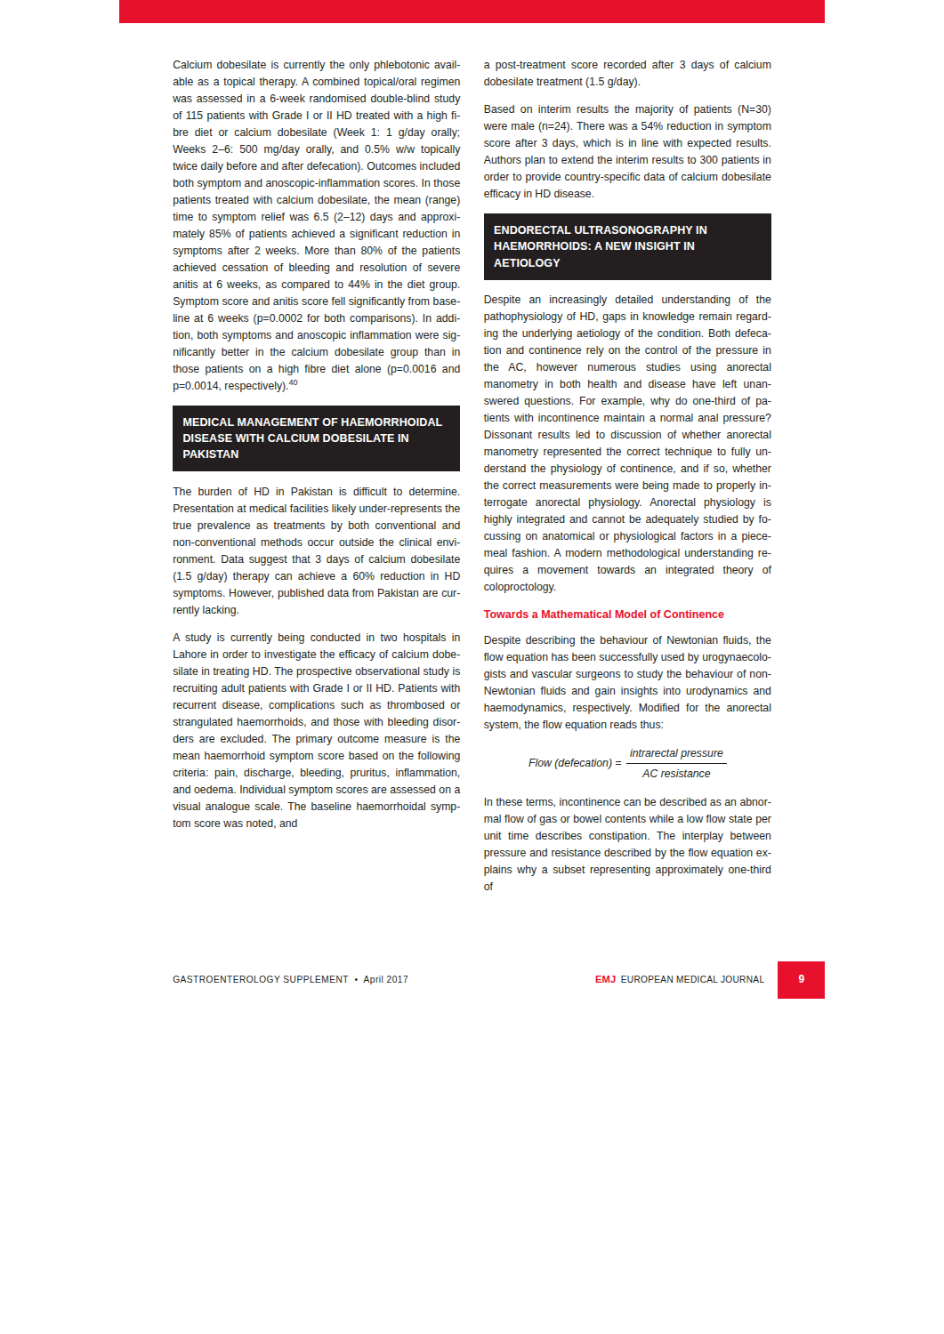Calcium dobesilate is currently the only phlebotonic available as a topical therapy. A combined topical/oral regimen was assessed in a 6-week randomised double-blind study of 115 patients with Grade I or II HD treated with a high fibre diet or calcium dobesilate (Week 1: 1 g/day orally; Weeks 2–6: 500 mg/day orally, and 0.5% w/w topically twice daily before and after defecation). Outcomes included both symptom and anoscopic-inflammation scores. In those patients treated with calcium dobesilate, the mean (range) time to symptom relief was 6.5 (2–12) days and approximately 85% of patients achieved a significant reduction in symptoms after 2 weeks. More than 80% of the patients achieved cessation of bleeding and resolution of severe anitis at 6 weeks, as compared to 44% in the diet group. Symptom score and anitis score fell significantly from baseline at 6 weeks (p=0.0002 for both comparisons). In addition, both symptoms and anoscopic inflammation were significantly better in the calcium dobesilate group than in those patients on a high fibre diet alone (p=0.0016 and p=0.0014, respectively).40
Medical Management of Haemorrhoidal Disease with Calcium Dobesilate in Pakistan
The burden of HD in Pakistan is difficult to determine. Presentation at medical facilities likely under-represents the true prevalence as treatments by both conventional and non-conventional methods occur outside the clinical environment. Data suggest that 3 days of calcium dobesilate (1.5 g/day) therapy can achieve a 60% reduction in HD symptoms. However, published data from Pakistan are currently lacking.
A study is currently being conducted in two hospitals in Lahore in order to investigate the efficacy of calcium dobesilate in treating HD. The prospective observational study is recruiting adult patients with Grade I or II HD. Patients with recurrent disease, complications such as thrombosed or strangulated haemorrhoids, and those with bleeding disorders are excluded. The primary outcome measure is the mean haemorrhoid symptom score based on the following criteria: pain, discharge, bleeding, pruritus, inflammation, and oedema. Individual symptom scores are assessed on a visual analogue scale. The baseline haemorrhoidal symptom score was noted, and
a post-treatment score recorded after 3 days of calcium dobesilate treatment (1.5 g/day).
Based on interim results the majority of patients (N=30) were male (n=24). There was a 54% reduction in symptom score after 3 days, which is in line with expected results. Authors plan to extend the interim results to 300 patients in order to provide country-specific data of calcium dobesilate efficacy in HD disease.
Endorectal Ultrasonography in Haemorrhoids: A New Insight in Aetiology
Despite an increasingly detailed understanding of the pathophysiology of HD, gaps in knowledge remain regarding the underlying aetiology of the condition. Both defecation and continence rely on the control of the pressure in the AC, however numerous studies using anorectal manometry in both health and disease have left unanswered questions. For example, why do one-third of patients with incontinence maintain a normal anal pressure? Dissonant results led to discussion of whether anorectal manometry represented the correct technique to fully understand the physiology of continence, and if so, whether the correct measurements were being made to properly interrogate anorectal physiology. Anorectal physiology is highly integrated and cannot be adequately studied by focussing on anatomical or physiological factors in a piecemeal fashion. A modern methodological understanding requires a movement towards an integrated theory of coloproctology.
Towards a Mathematical Model of Continence
Despite describing the behaviour of Newtonian fluids, the flow equation has been successfully used by urogynaecologists and vascular surgeons to study the behaviour of non-Newtonian fluids and gain insights into urodynamics and haemodynamics, respectively. Modified for the anorectal system, the flow equation reads thus:
Flow (defecation) = intrarectal pressure AC resistance
In these terms, incontinence can be described as an abnormal flow of gas or bowel contents while a low flow state per unit time describes constipation. The interplay between pressure and resistance described by the flow equation explains why a subset representing approximately one-third of
GASTROENTEROLOGY SUPPLEMENT • April 2017
EMJ EUROPEAN MEDICAL JOURNAL
9